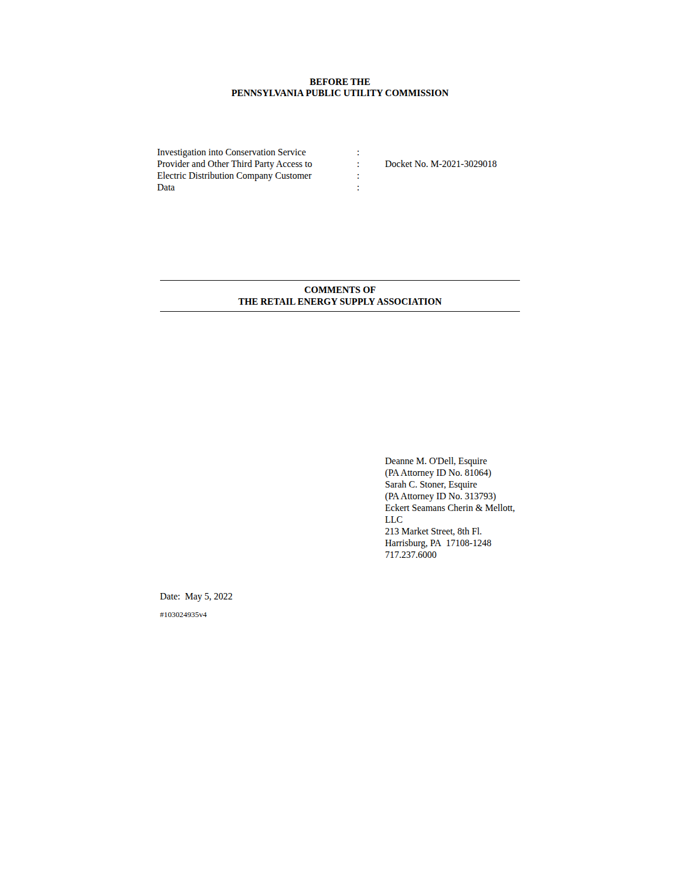BEFORE THE
PENNSYLVANIA PUBLIC UTILITY COMMISSION
| Investigation into Conservation Service | : | |
| Provider and Other Third Party Access to | : | Docket No. M-2021-3029018 |
| Electric Distribution Company Customer | : | |
| Data | : | |
COMMENTS OF
THE RETAIL ENERGY SUPPLY ASSOCIATION
Deanne M. O'Dell, Esquire
(PA Attorney ID No. 81064)
Sarah C. Stoner, Esquire
(PA Attorney ID No. 313793)
Eckert Seamans Cherin & Mellott, LLC
213 Market Street, 8th Fl.
Harrisburg, PA 17108-1248
717.237.6000
Date: May 5, 2022
#103024935v4